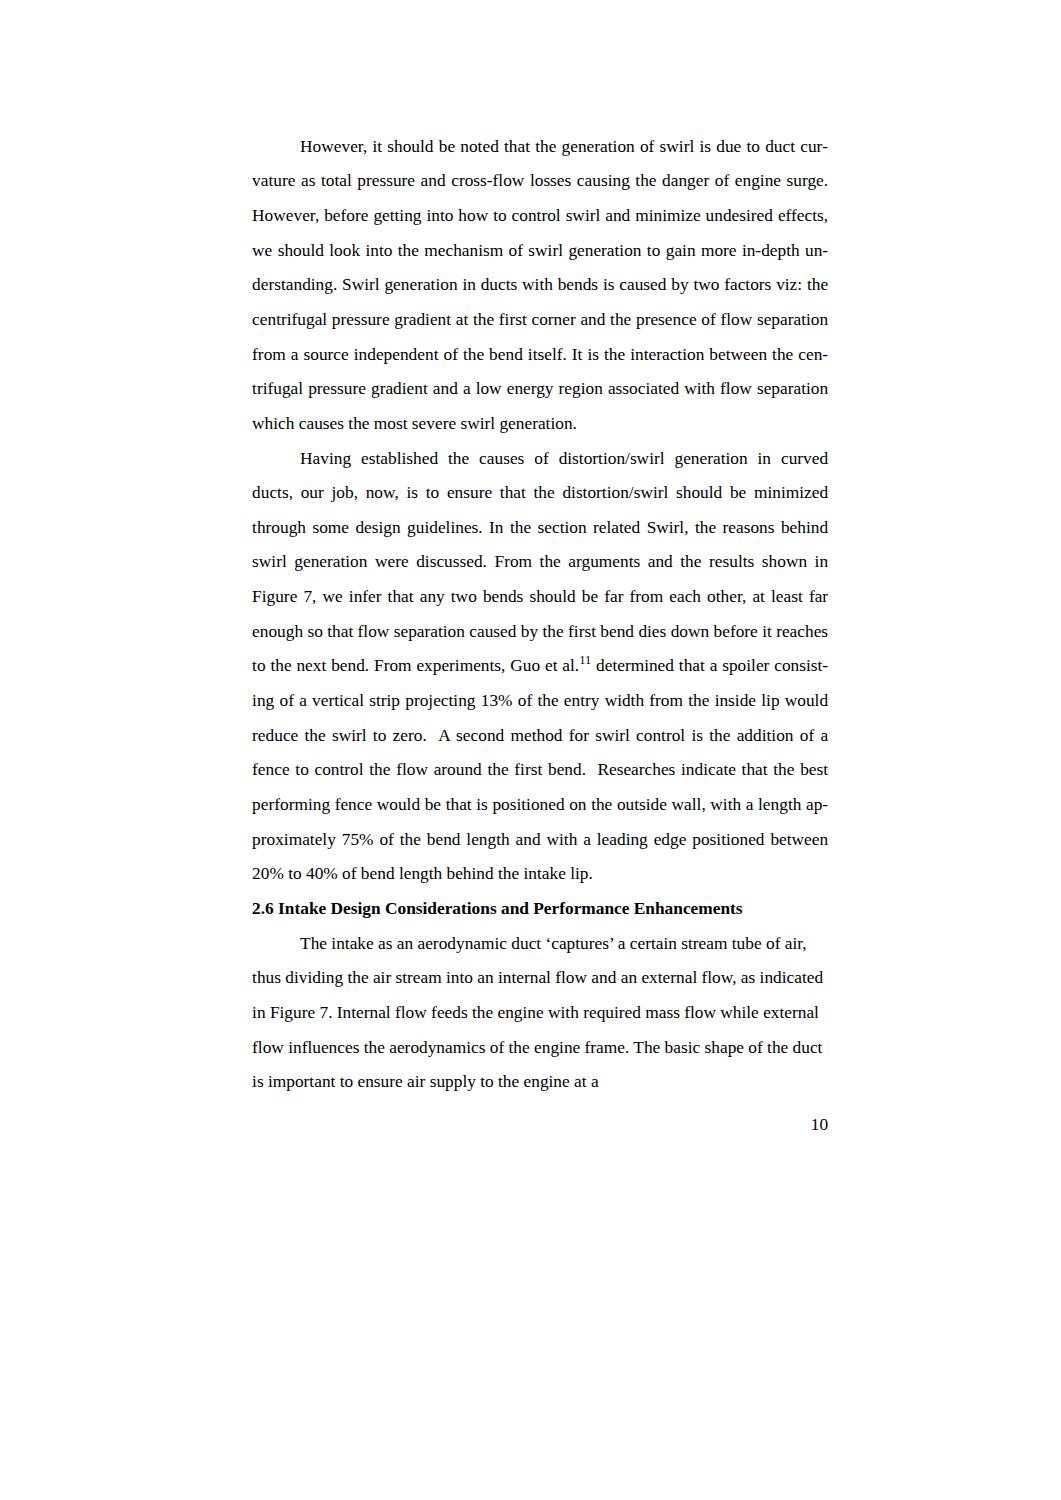However, it should be noted that the generation of swirl is due to duct curvature as total pressure and cross-flow losses causing the danger of engine surge. However, before getting into how to control swirl and minimize undesired effects, we should look into the mechanism of swirl generation to gain more in-depth understanding. Swirl generation in ducts with bends is caused by two factors viz: the centrifugal pressure gradient at the first corner and the presence of flow separation from a source independent of the bend itself. It is the interaction between the centrifugal pressure gradient and a low energy region associated with flow separation which causes the most severe swirl generation.
Having established the causes of distortion/swirl generation in curved ducts, our job, now, is to ensure that the distortion/swirl should be minimized through some design guidelines. In the section related Swirl, the reasons behind swirl generation were discussed. From the arguments and the results shown in Figure 7, we infer that any two bends should be far from each other, at least far enough so that flow separation caused by the first bend dies down before it reaches to the next bend. From experiments, Guo et al.11 determined that a spoiler consisting of a vertical strip projecting 13% of the entry width from the inside lip would reduce the swirl to zero. A second method for swirl control is the addition of a fence to control the flow around the first bend. Researches indicate that the best performing fence would be that is positioned on the outside wall, with a length approximately 75% of the bend length and with a leading edge positioned between 20% to 40% of bend length behind the intake lip.
2.6 Intake Design Considerations and Performance Enhancements
The intake as an aerodynamic duct ‘captures’ a certain stream tube of air, thus dividing the air stream into an internal flow and an external flow, as indicated in Figure 7. Internal flow feeds the engine with required mass flow while external flow influences the aerodynamics of the engine frame. The basic shape of the duct is important to ensure air supply to the engine at a
10